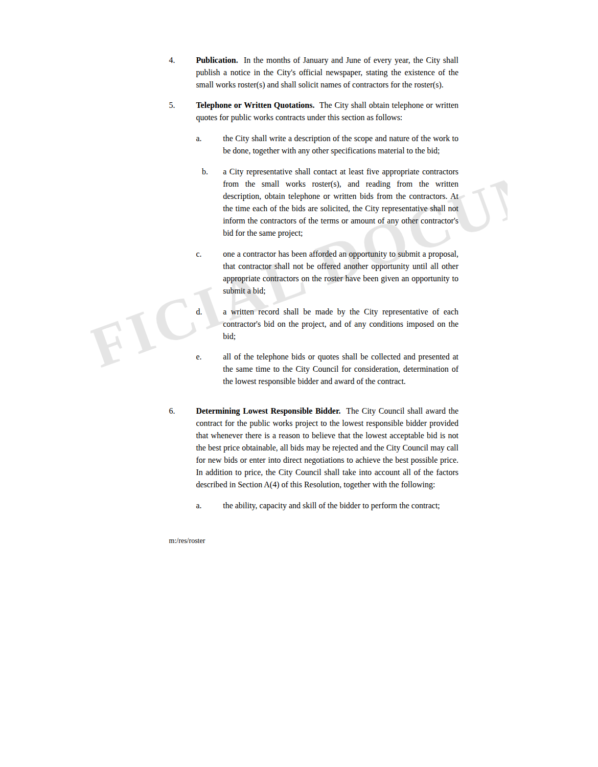UNOFFICIAL DOCUMENT
4.
Publication. In the months of January and June of every year, the City shall publish a notice in the City's official newspaper, stating the existence of the small works roster(s) and shall solicit names of contractors for the roster(s).
5.
Telephone or Written Quotations. The City shall obtain telephone or written quotes for public works contracts under this section as follows:
a.
the City shall write a description of the scope and nature of the work to be done, together with any other specifications material to the bid;
b.
a City representative shall contact at least five appropriate contractors from the small works roster(s), and reading from the written description, obtain telephone or written bids from the contractors. At the time each of the bids are solicited, the City representative shall not inform the contractors of the terms or amount of any other contractor's bid for the same project;
c.
one a contractor has been afforded an opportunity to submit a proposal, that contractor shall not be offered another opportunity until all other appropriate contractors on the roster have been given an opportunity to submit a bid;
d.
a written record shall be made by the City representative of each contractor's bid on the project, and of any conditions imposed on the bid;
e.
all of the telephone bids or quotes shall be collected and presented at the same time to the City Council for consideration, determination of the lowest responsible bidder and award of the contract.
6.
Determining Lowest Responsible Bidder. The City Council shall award the contract for the public works project to the lowest responsible bidder provided that whenever there is a reason to believe that the lowest acceptable bid is not the best price obtainable, all bids may be rejected and the City Council may call for new bids or enter into direct negotiations to achieve the best possible price. In addition to price, the City Council shall take into account all of the factors described in Section A(4) of this Resolution, together with the following:
a.
the ability, capacity and skill of the bidder to perform the contract;
m:/res/roster